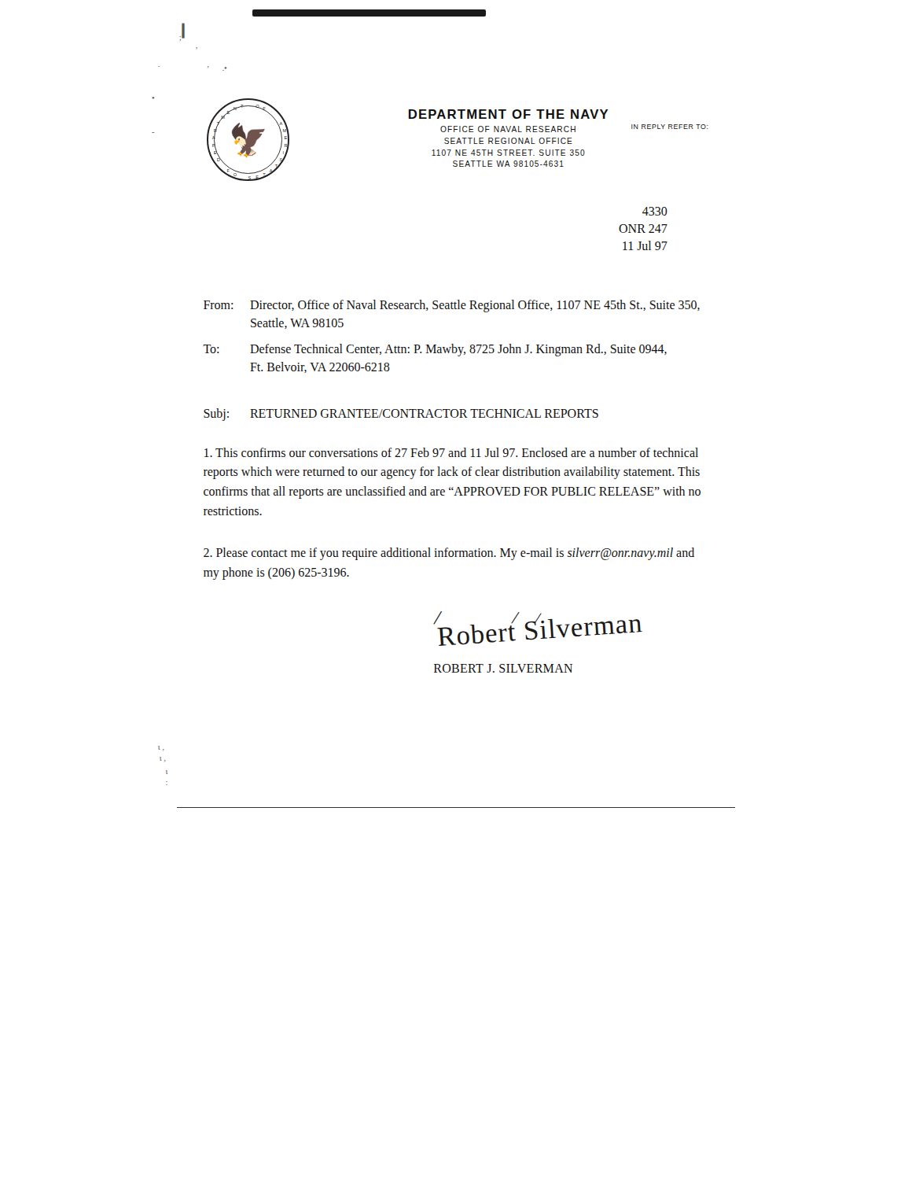❙ ; , . , .• • - ι , ι , ι :
D E P A R T M E N T O F S T A T E S O F A M E R I
🦅
DEPARTMENT OF THE NAVY
OFFICE OF NAVAL RESEARCH
SEATTLE REGIONAL OFFICE
1107 NE 45TH STREET. SUITE 350
SEATTLE WA 98105-4631
IN REPLY REFER TO:
4330
ONR 247
11 Jul 97
| From: | Director, Office of Naval Research, Seattle Regional Office, 1107 NE 45th St., Suite 350, Seattle, WA 98105 |
| To: | Defense Technical Center, Attn: P. Mawby, 8725 John J. Kingman Rd., Suite 0944, Ft. Belvoir, VA 22060-6218 |
Subj: RETURNED GRANTEE/CONTRACTOR TECHNICAL REPORTS
1. This confirms our conversations of 27 Feb 97 and 11 Jul 97. Enclosed are a number of technical reports which were returned to our agency for lack of clear distribution availability statement. This confirms that all reports are unclassified and are “APPROVED FOR PUBLIC RELEASE” with no restrictions.
2. Please contact me if you require additional information. My e-mail is silverr@onr.navy.mil and my phone is (206) 625-3196.
/ / /
Robert Silverman
ROBERT J. SILVERMAN